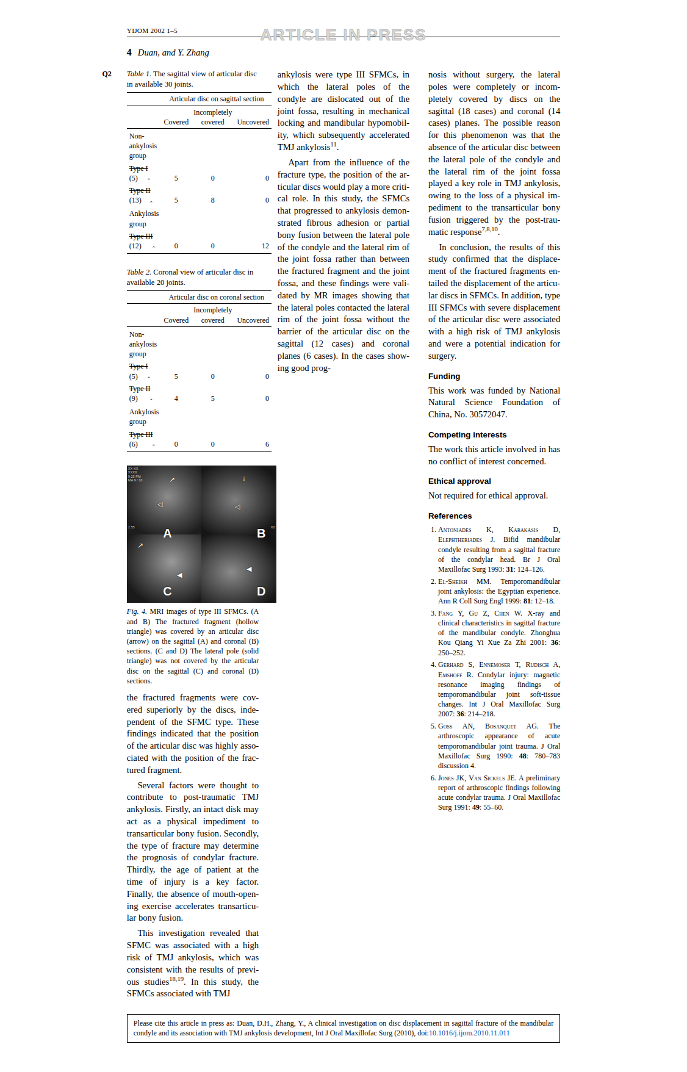YIJOM 2002 1–5
ARTICLE IN PRESS
4 Duan, and Y. Zhang
Q2
Table 1. The sagittal view of articular disc in available 30 joints.
| | Articular disc on sagittal section |
| --- | --- |
| | Covered | Incompletely covered | Uncovered |
| Non-ankylosis group | | | |
| Type I (5) | 5 | 0 | 0 |
| Type II (13) | 5 | 8 | 0 |
| Ankylosis group | | | |
| Type III (12) | 0 | 0 | 12 |
Table 2. Coronal view of articular disc in available 20 joints.
| | Articular disc on coronal section |
| --- | --- |
| | Covered | Incompletely covered | Uncovered |
| Non-ankylosis group | | | |
| Type I (5) | 5 | 0 | 0 |
| Type II (9) | 4 | 5 | 0 |
| Ankylosis group | | | |
| Type III (6) | 0 | 0 | 6 |
XX-XX
XXXX
9:25 PM
MA 9 / 10
1.55
X2
↗
↓
↗
◁
◁
◀
◀
A
B
C
D
Fig. 4. MRI images of type III SFMCs. (A and B) The fractured fragment (hollow triangle) was covered by an articular disc (arrow) on the sagittal (A) and coronal (B) sections. (C and D) The lateral pole (solid triangle) was not covered by the articular disc on the sagittal (C) and coronal (D) sections.
the fractured fragments were covered superiorly by the discs, independent of the SFMC type. These findings indicated that the position of the articular disc was highly associated with the position of the fractured fragment.
Several factors were thought to contribute to post-traumatic TMJ ankylosis. Firstly, an intact disk may act as a physical impediment to transarticular bony fusion. Secondly, the type of fracture may determine the prognosis of condylar fracture. Thirdly, the age of patient at the time of injury is a key factor. Finally, the absence of mouth-opening exercise accelerates transarticular bony fusion.
This investigation revealed that SFMC was associated with a high risk of TMJ ankylosis, which was consistent with the results of previous studies18,19. In this study, the SFMCs associated with TMJ
ankylosis were type III SFMCs, in which the lateral poles of the condyle are dislocated out of the joint fossa, resulting in mechanical locking and mandibular hypomobility, which subsequently accelerated TMJ ankylosis11.
Apart from the influence of the fracture type, the position of the articular discs would play a more critical role. In this study, the SFMCs that progressed to ankylosis demonstrated fibrous adhesion or partial bony fusion between the lateral pole of the condyle and the lateral rim of the joint fossa rather than between the fractured fragment and the joint fossa, and these findings were validated by MR images showing that the lateral poles contacted the lateral rim of the joint fossa without the barrier of the articular disc on the sagittal (12 cases) and coronal planes (6 cases). In the cases showing good prog-
nosis without surgery, the lateral poles were completely or incompletely covered by discs on the sagittal (18 cases) and coronal (14 cases) planes. The possible reason for this phenomenon was that the absence of the articular disc between the lateral pole of the condyle and the lateral rim of the joint fossa played a key role in TMJ ankylosis, owing to the loss of a physical impediment to the transarticular bony fusion triggered by the post-traumatic response7,8,10.
In conclusion, the results of this study confirmed that the displacement of the fractured fragments entailed the displacement of the articular discs in SFMCs. In addition, type III SFMCs with severe displacement of the articular disc were associated with a high risk of TMJ ankylosis and were a potential indication for surgery.
Funding
This work was funded by National Natural Science Foundation of China, No. 30572047.
Competing interests
The work this article involved in has no conflict of interest concerned.
Ethical approval
Not required for ethical approval.
References
Antoniades K, Karakasis D, Elephtheriades J. Bifid mandibular condyle resulting from a sagittal fracture of the condylar head. Br J Oral Maxillofac Surg 1993: 31: 124–126.
El-Sheikh MM. Temporomandibular joint ankylosis: the Egyptian experience. Ann R Coll Surg Engl 1999: 81: 12–18.
Fang Y, Gu Z, Chen W. X-ray and clinical characteristics in sagittal fracture of the mandibular condyle. Zhonghua Kou Qiang Yi Xue Za Zhi 2001: 36: 250–252.
Gerhard S, Ennemoser T, Rudisch A, Emshoff R. Condylar injury: magnetic resonance imaging findings of temporomandibular joint soft-tissue changes. Int J Oral Maxillofac Surg 2007: 36: 214–218.
Goss AN, Bosanquet AG. The arthroscopic appearance of acute temporomandibular joint trauma. J Oral Maxillofac Surg 1990: 48: 780–783 discussion 4.
Jones JK, Van Sickels JE. A preliminary report of arthroscopic findings following acute condylar trauma. J Oral Maxillofac Surg 1991: 49: 55–60.
Please cite this article in press as: Duan, D.H., Zhang, Y., A clinical investigation on disc displacement in sagittal fracture of the mandibular condyle and its association with TMJ ankylosis development, Int J Oral Maxillofac Surg (2010), doi:10.1016/j.ijom.2010.11.011